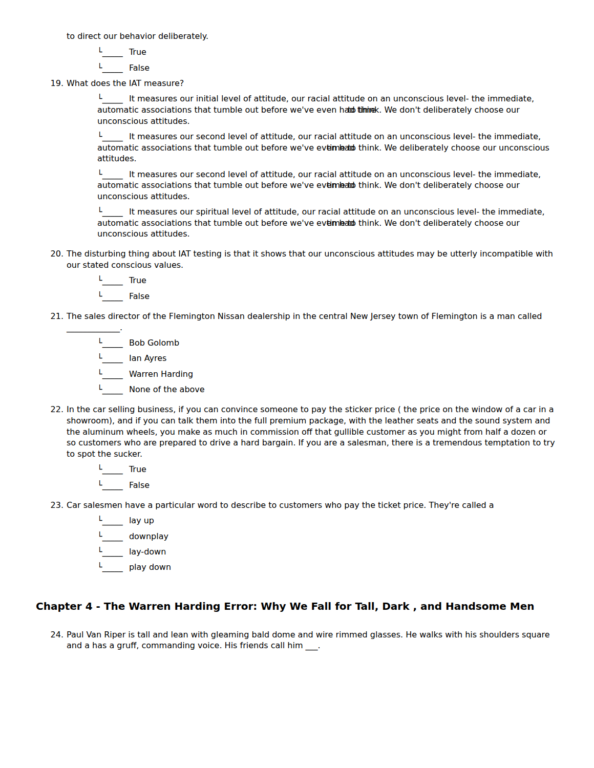to direct our behavior deliberately.
True
False
What does the IAT measure?
It measures our initial level of attitude, our racial attitude on an unconscious level- the immediate, automatic associations that tumble out before we've even had time to think. We don't deliberately choose our unconscious attitudes.
It measures our second level of attitude, our racial attitude on an unconscious level- the immediate, automatic associations that tumble out before we've even had time to think. We deliberately choose our unconscious attitudes.
It measures our second level of attitude, our racial attitude on an unconscious level- the immediate, automatic associations that tumble out before we've even had time to think. We don't deliberately choose our unconscious attitudes.
It measures our spiritual level of attitude, our racial attitude on an unconscious level- the immediate, automatic associations that tumble out before we've even had time to think. We don't deliberately choose our unconscious attitudes.
The disturbing thing about IAT testing is that it shows that our unconscious attitudes may be utterly incompatible with our stated conscious values.
True
False
The sales director of the Flemington Nissan dealership in the central New Jersey town of Flemington is a man called _____________.
Bob Golomb
Ian Ayres
Warren Harding
None of the above
In the car selling business, if you can convince someone to pay the sticker price ( the price on the window of a car in a showroom), and if you can talk them into the full premium package, with the leather seats and the sound system and the aluminum wheels, you make as much in commission off that gullible customer as you might from half a dozen or so customers who are prepared to drive a hard bargain. If you are a salesman, there is a tremendous temptation to try to spot the sucker.
True
False
Car salesmen have a particular word to describe to customers who pay the ticket price. They're called a
lay up
downplay
lay-down
play down
Chapter 4 - The Warren Harding Error: Why We Fall for Tall, Dark , and Handsome Men
Paul Van Riper is tall and lean with gleaming bald dome and wire rimmed glasses. He walks with his shoulders square and a has a gruff, commanding voice. His friends call him ___.